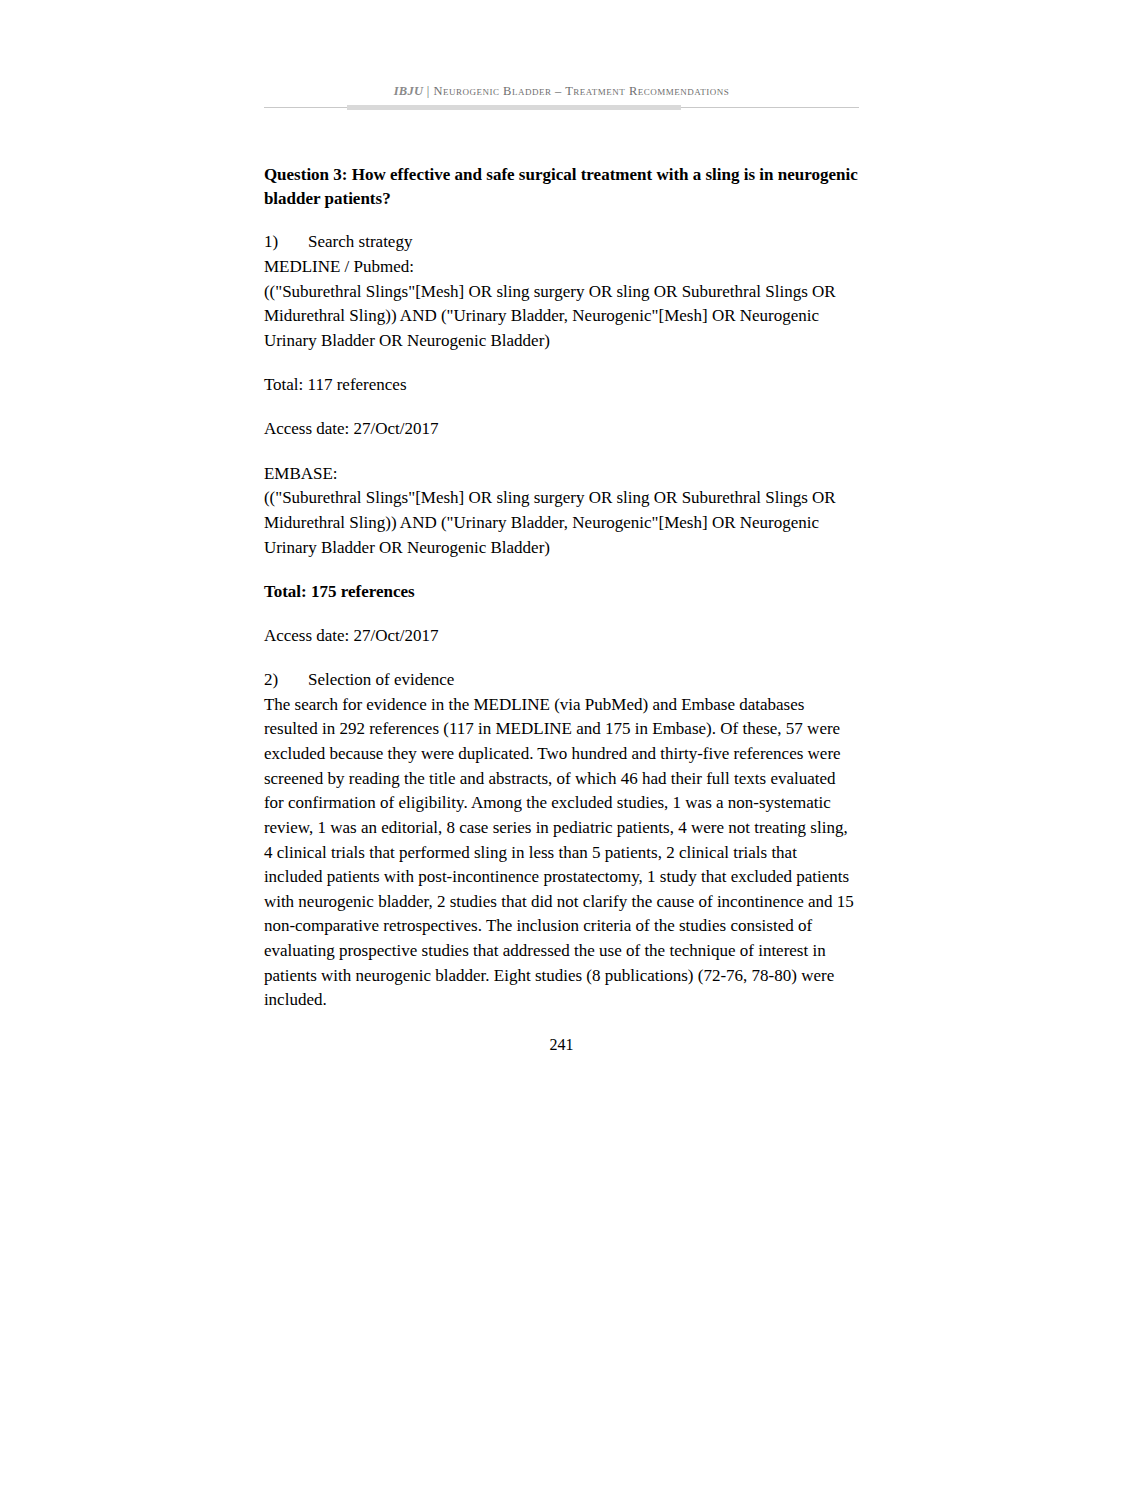IBJU | Neurogenic Bladder – Treatment Recommendations
Question 3: How effective and safe surgical treatment with a sling is in neurogenic bladder patients?
1) Search strategy
MEDLINE / Pubmed:
(("Suburethral Slings"[Mesh] OR sling surgery OR sling OR Suburethral Slings OR Midurethral Sling)) AND ("Urinary Bladder, Neurogenic"[Mesh] OR Neurogenic Urinary Bladder OR Neurogenic Bladder)
Total: 117 references
Access date: 27/Oct/2017
EMBASE:
(("Suburethral Slings"[Mesh] OR sling surgery OR sling OR Suburethral Slings OR Midurethral Sling)) AND ("Urinary Bladder, Neurogenic"[Mesh] OR Neurogenic Urinary Bladder OR Neurogenic Bladder)
Total: 175 references
Access date: 27/Oct/2017
2) Selection of evidence
The search for evidence in the MEDLINE (via PubMed) and Embase databases resulted in 292 references (117 in MEDLINE and 175 in Embase). Of these, 57 were excluded because they were duplicated. Two hundred and thirty-five references were screened by reading the title and abstracts, of which 46 had their full texts evaluated for confirmation of eligibility. Among the excluded studies, 1 was a non-systematic review, 1 was an editorial, 8 case series in pediatric patients, 4 were not treating sling, 4 clinical trials that performed sling in less than 5 patients, 2 clinical trials that included patients with post-incontinence prostatectomy, 1 study that excluded patients with neurogenic bladder, 2 studies that did not clarify the cause of incontinence and 15 non-comparative retrospectives. The inclusion criteria of the studies consisted of evaluating prospective studies that addressed the use of the technique of interest in patients with neurogenic bladder. Eight studies (8 publications) (72-76, 78-80) were included.
241